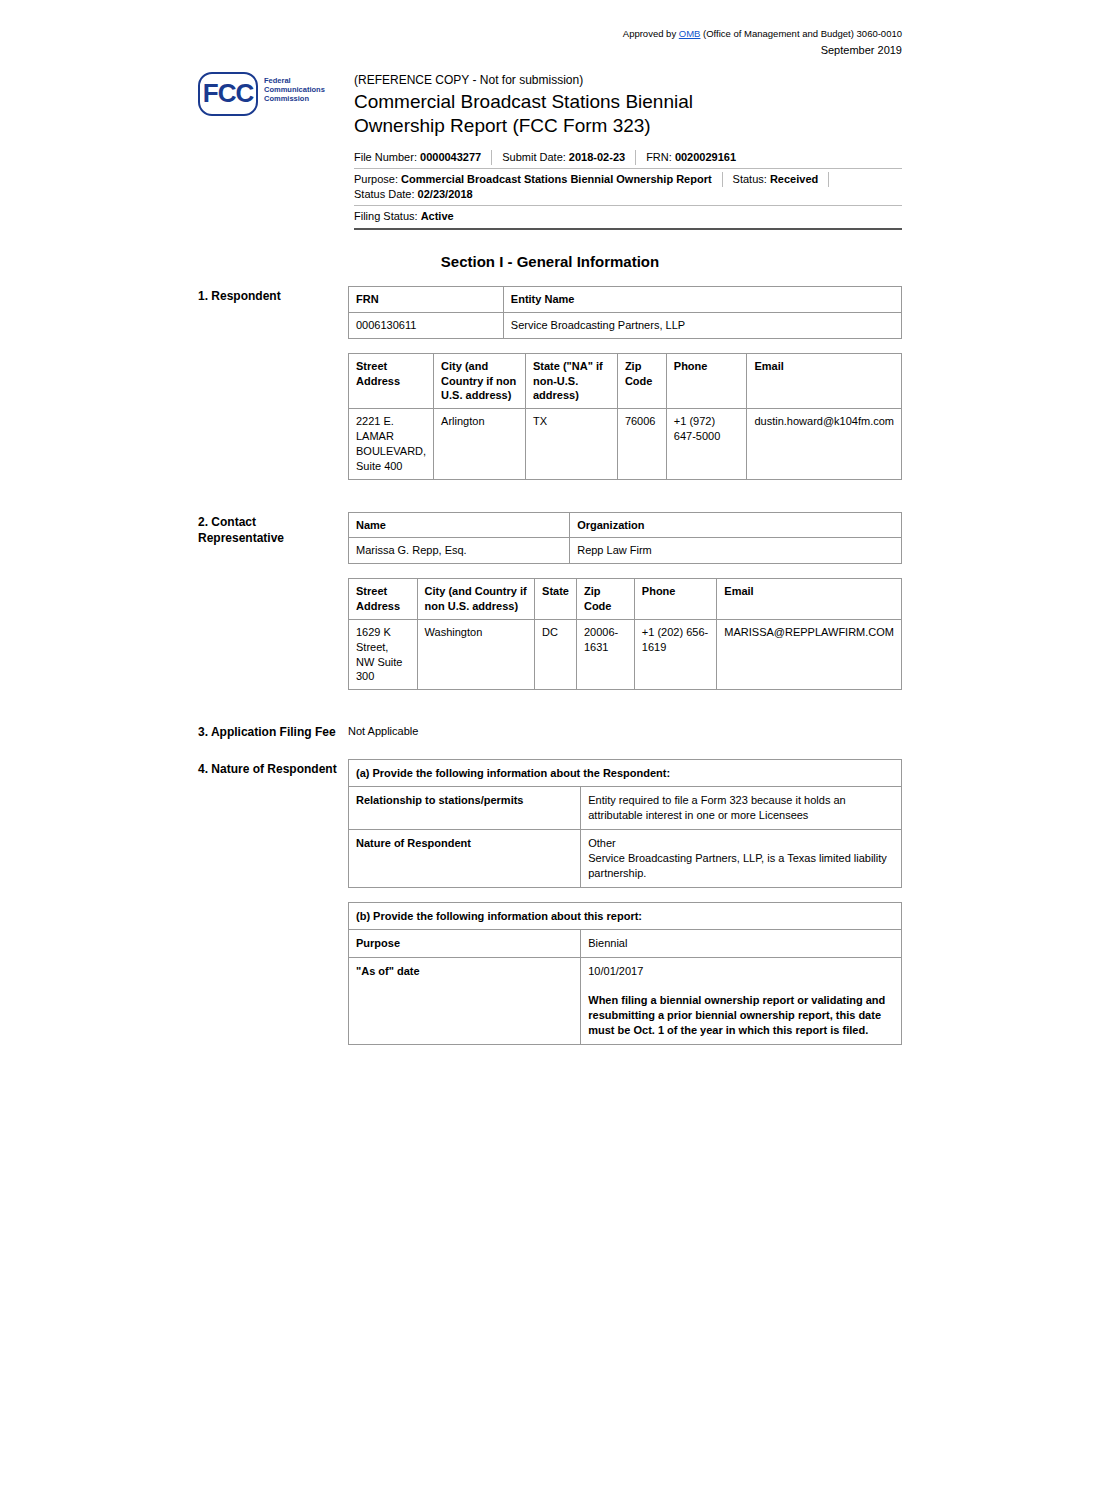Approved by OMB (Office of Management and Budget) 3060-0010
September 2019
FCC
Federal
Communications
Commission
(REFERENCE COPY - Not for submission)
Commercial Broadcast Stations Biennial
Ownership Report (FCC Form 323)
File Number: 0000043277 Submit Date: 2018-02-23 FRN: 0020029161
Purpose: Commercial Broadcast Stations Biennial Ownership Report Status: Received Status Date: 02/23/2018
Filing Status: Active
Section I - General Information
1. Respondent
| FRN | Entity Name |
| --- | --- |
| 0006130611 | Service Broadcasting Partners, LLP |
| Street Address | City (and Country if non U.S. address) | State ("NA" if non-U.S. address) | Zip Code | Phone | Email |
| --- | --- | --- | --- | --- | --- |
| 2221 E. LAMAR BOULEVARD, Suite 400 | Arlington | TX | 76006 | +1 (972) 647-5000 | dustin.howard@k104fm.com |
2. Contact Representative
| Name | Organization |
| --- | --- |
| Marissa G. Repp, Esq. | Repp Law Firm |
| Street Address | City (and Country if non U.S. address) | State | Zip Code | Phone | Email |
| --- | --- | --- | --- | --- | --- |
| 1629 K Street, NW Suite 300 | Washington | DC | 20006-1631 | +1 (202) 656-1619 | MARISSA@REPPLAWFIRM.COM |
3. Application Filing Fee
Not Applicable
4. Nature of Respondent
| (a) Provide the following information about the Respondent: |
| --- |
| Relationship to stations/permits | Entity required to file a Form 323 because it holds an attributable interest in one or more Licensees |
| Nature of Respondent | Other Service Broadcasting Partners, LLP, is a Texas limited liability partnership. |
| (b) Provide the following information about this report: |
| --- |
| Purpose | Biennial |
| "As of" date | 10/01/2017 When filing a biennial ownership report or validating and resubmitting a prior biennial ownership report, this date must be Oct. 1 of the year in which this report is filed. |